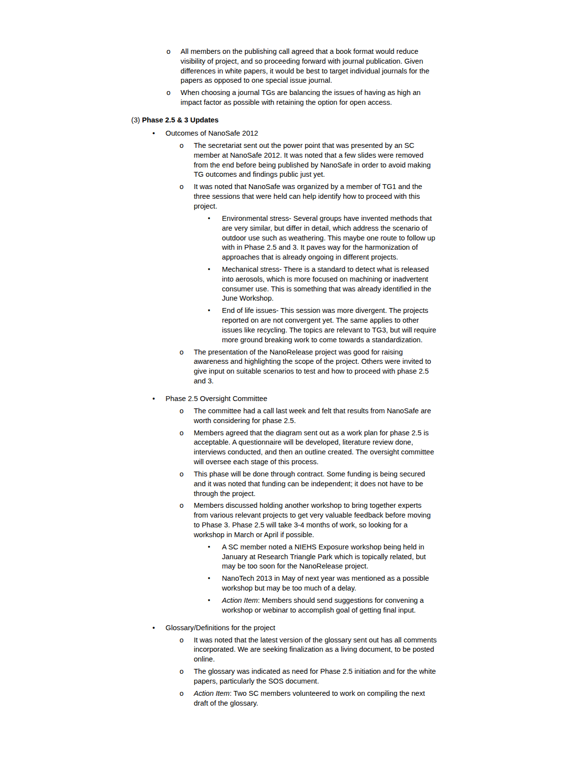All members on the publishing call agreed that a book format would reduce visibility of project, and so proceeding forward with journal publication. Given differences in white papers, it would be best to target individual journals for the papers as opposed to one special issue journal.
When choosing a journal TGs are balancing the issues of having as high an impact factor as possible with retaining the option for open access.
(3) Phase 2.5 & 3 Updates
Outcomes of NanoSafe 2012
The secretariat sent out the power point that was presented by an SC member at NanoSafe 2012. It was noted that a few slides were removed from the end before being published by NanoSafe in order to avoid making TG outcomes and findings public just yet.
It was noted that NanoSafe was organized by a member of TG1 and the three sessions that were held can help identify how to proceed with this project.
Environmental stress- Several groups have invented methods that are very similar, but differ in detail, which address the scenario of outdoor use such as weathering. This maybe one route to follow up with in Phase 2.5 and 3. It paves way for the harmonization of approaches that is already ongoing in different projects.
Mechanical stress- There is a standard to detect what is released into aerosols, which is more focused on machining or inadvertent consumer use. This is something that was already identified in the June Workshop.
End of life issues- This session was more divergent. The projects reported on are not convergent yet. The same applies to other issues like recycling. The topics are relevant to TG3, but will require more ground breaking work to come towards a standardization.
The presentation of the NanoRelease project was good for raising awareness and highlighting the scope of the project. Others were invited to give input on suitable scenarios to test and how to proceed with phase 2.5 and 3.
Phase 2.5 Oversight Committee
The committee had a call last week and felt that results from NanoSafe are worth considering for phase 2.5.
Members agreed that the diagram sent out as a work plan for phase 2.5 is acceptable. A questionnaire will be developed, literature review done, interviews conducted, and then an outline created. The oversight committee will oversee each stage of this process.
This phase will be done through contract. Some funding is being secured and it was noted that funding can be independent; it does not have to be through the project.
Members discussed holding another workshop to bring together experts from various relevant projects to get very valuable feedback before moving to Phase 3. Phase 2.5 will take 3-4 months of work, so looking for a workshop in March or April if possible.
A SC member noted a NIEHS Exposure workshop being held in January at Research Triangle Park which is topically related, but may be too soon for the NanoRelease project.
NanoTech 2013 in May of next year was mentioned as a possible workshop but may be too much of a delay.
Action Item: Members should send suggestions for convening a workshop or webinar to accomplish goal of getting final input.
Glossary/Definitions for the project
It was noted that the latest version of the glossary sent out has all comments incorporated. We are seeking finalization as a living document, to be posted online.
The glossary was indicated as need for Phase 2.5 initiation and for the white papers, particularly the SOS document.
Action Item: Two SC members volunteered to work on compiling the next draft of the glossary.